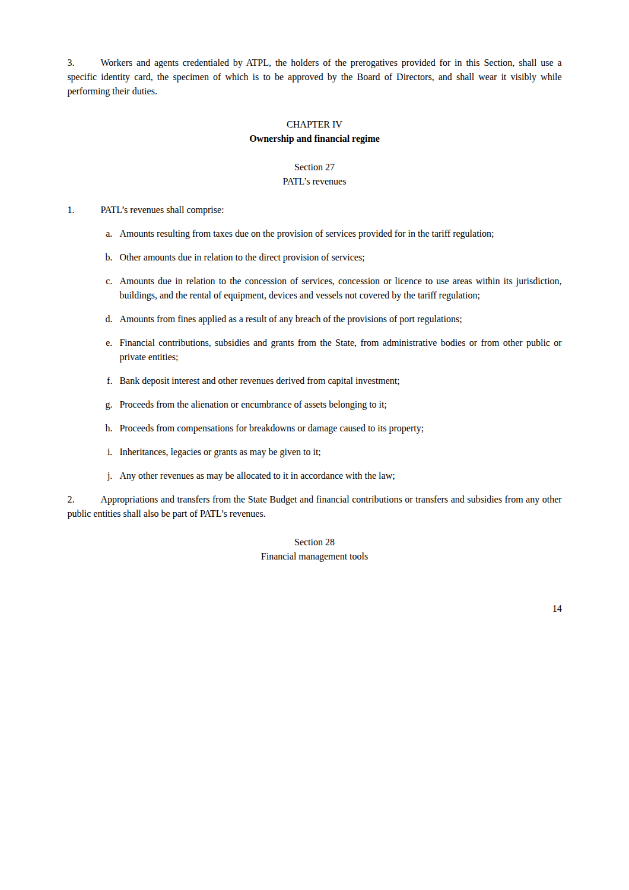3. Workers and agents credentialed by ATPL, the holders of the prerogatives provided for in this Section, shall use a specific identity card, the specimen of which is to be approved by the Board of Directors, and shall wear it visibly while performing their duties.
CHAPTER IV
Ownership and financial regime
Section 27 PATL’s revenues
1. PATL’s revenues shall comprise:
Amounts resulting from taxes due on the provision of services provided for in the tariff regulation;
Other amounts due in relation to the direct provision of services;
Amounts due in relation to the concession of services, concession or licence to use areas within its jurisdiction, buildings, and the rental of equipment, devices and vessels not covered by the tariff regulation;
Amounts from fines applied as a result of any breach of the provisions of port regulations;
Financial contributions, subsidies and grants from the State, from administrative bodies or from other public or private entities;
Bank deposit interest and other revenues derived from capital investment;
Proceeds from the alienation or encumbrance of assets belonging to it;
Proceeds from compensations for breakdowns or damage caused to its property;
Inheritances, legacies or grants as may be given to it;
Any other revenues as may be allocated to it in accordance with the law;
2. Appropriations and transfers from the State Budget and financial contributions or transfers and subsidies from any other public entities shall also be part of PATL’s revenues.
Section 28 Financial management tools
14